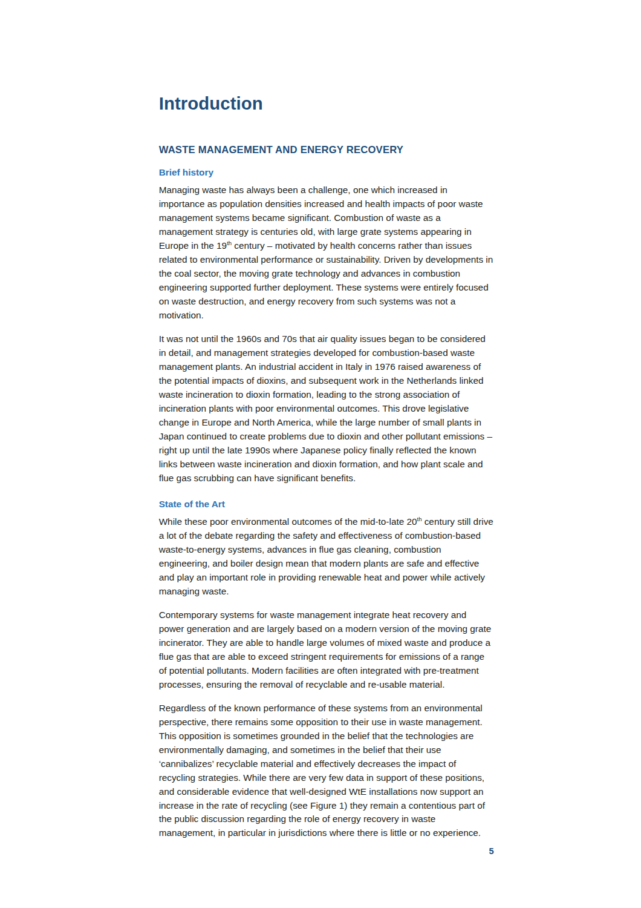Introduction
Waste management and energy recovery
Brief history
Managing waste has always been a challenge, one which increased in importance as population densities increased and health impacts of poor waste management systems became significant. Combustion of waste as a management strategy is centuries old, with large grate systems appearing in Europe in the 19th century – motivated by health concerns rather than issues related to environmental performance or sustainability. Driven by developments in the coal sector, the moving grate technology and advances in combustion engineering supported further deployment. These systems were entirely focused on waste destruction, and energy recovery from such systems was not a motivation.
It was not until the 1960s and 70s that air quality issues began to be considered in detail, and management strategies developed for combustion-based waste management plants. An industrial accident in Italy in 1976 raised awareness of the potential impacts of dioxins, and subsequent work in the Netherlands linked waste incineration to dioxin formation, leading to the strong association of incineration plants with poor environmental outcomes. This drove legislative change in Europe and North America, while the large number of small plants in Japan continued to create problems due to dioxin and other pollutant emissions – right up until the late 1990s where Japanese policy finally reflected the known links between waste incineration and dioxin formation, and how plant scale and flue gas scrubbing can have significant benefits.
State of the Art
While these poor environmental outcomes of the mid-to-late 20th century still drive a lot of the debate regarding the safety and effectiveness of combustion-based waste-to-energy systems, advances in flue gas cleaning, combustion engineering, and boiler design mean that modern plants are safe and effective and play an important role in providing renewable heat and power while actively managing waste.
Contemporary systems for waste management integrate heat recovery and power generation and are largely based on a modern version of the moving grate incinerator. They are able to handle large volumes of mixed waste and produce a flue gas that are able to exceed stringent requirements for emissions of a range of potential pollutants. Modern facilities are often integrated with pre-treatment processes, ensuring the removal of recyclable and re-usable material.
Regardless of the known performance of these systems from an environmental perspective, there remains some opposition to their use in waste management. This opposition is sometimes grounded in the belief that the technologies are environmentally damaging, and sometimes in the belief that their use ‘cannibalizes’ recyclable material and effectively decreases the impact of recycling strategies. While there are very few data in support of these positions, and considerable evidence that well-designed WtE installations now support an increase in the rate of recycling (see Figure 1) they remain a contentious part of the public discussion regarding the role of energy recovery in waste management, in particular in jurisdictions where there is little or no experience.
5